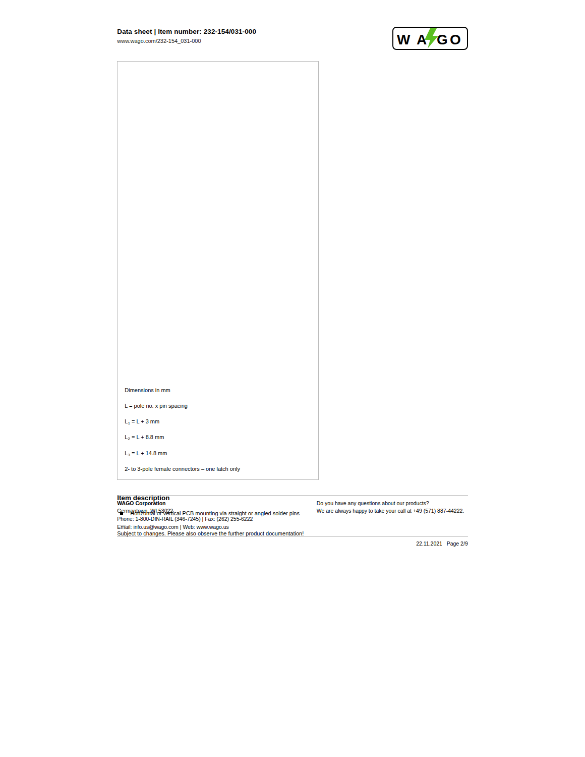Data sheet | Item number: 232-154/031-000
www.wago.com/232-154_031-000
W A G O
Dimensions in mm
L = pole no. x pin spacing
L1 = L + 3 mm
L2 = L + 8.8 mm
L3 = L + 14.8 mm
2- to 3-pole female connectors – one latch only
Item description
Horizontal or vertical PCB mounting via straight or angled solder pins
—
Subject to changes. Please also observe the further product documentation!
WAGO Corporation
Germantown, WI 53022
Phone: 1-800-DIN-RAIL (346-7245) | Fax: (262) 255-6222
Email: info.us@wago.com | Web: www.wago.us
Do you have any questions about our products?
We are always happy to take your call at +49 (571) 887-44222.
22.11.2021 Page 2/9